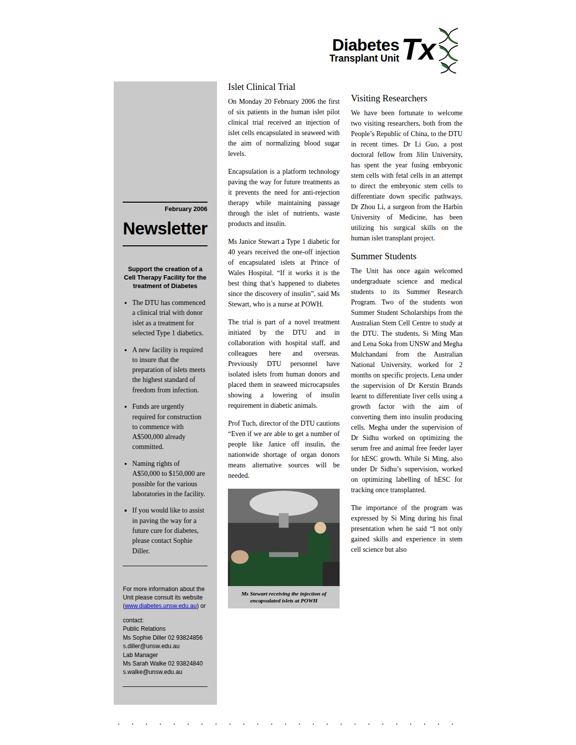Diabetes Transplant Unit
Tx
February 2006
Newsletter
Support the creation of a
Cell Therapy Facility for the
treatment of Diabetes
The DTU has commenced a clinical trial with donor islet as a treatment for selected Type 1 diabetics.
A new facility is required to insure that the preparation of islets meets the highest standard of freedom from infection.
Funds are urgently required for construction to commence with A$500,000 already committed.
Naming rights of A$50,000 to $150,000 are possible for the various laboratories in the facility.
If you would like to assist in paving the way for a future cure for diabetes, please contact Sophie Diller.
For more information about the Unit please consult its website (www.diabetes.unsw.edu.au) or
contact:
Public Relations
Ms Sophie Diller 02 93824856
s.diller@unsw.edu.au
Lab Manager
Ms Sarah Walke 02 93824840
s.walke@unsw.edu.au
Islet Clinical Trial
On Monday 20 February 2006 the first of six patients in the human islet pilot clinical trial received an injection of islet cells encapsulated in seaweed with the aim of normalizing blood sugar levels.
Encapsulation is a platform technology paving the way for future treatments as it prevents the need for anti-rejection therapy while maintaining passage through the islet of nutrients, waste products and insulin.
Ms Janice Stewart a Type 1 diabetic for 40 years received the one-off injection of encapsulated islets at Prince of Wales Hospital. “If it works it is the best thing that’s happened to diabetes since the discovery of insulin”, said Ms Stewart, who is a nurse at POWH.
The trial is part of a novel treatment initiated by the DTU and in collaboration with hospital staff, and colleagues here and overseas. Previously DTU personnel have isolated islets from human donors and placed them in seaweed microcapsules showing a lowering of insulin requirement in diabetic animals.
Prof Tuch, director of the DTU cautions “Even if we are able to get a number of people like Janice off insulin, the nationwide shortage of organ donors means alternative sources will be needed.
Ms Stewart receiving the injection of encapsulated islets at POWH
Visiting Researchers
We have been fortunate to welcome two visiting researchers, both from the People’s Republic of China, to the DTU in recent times. Dr Li Guo, a post doctoral fellow from Jilin University, has spent the year fusing embryonic stem cells with fetal cells in an attempt to direct the embryonic stem cells to differentiate down specific pathways. Dr Zhou Li, a surgeon from the Harbin University of Medicine, has been utilizing his surgical skills on the human islet transplant project.
Summer Students
The Unit has once again welcomed undergraduate science and medical students to its Summer Research Program. Two of the students won Summer Student Scholarships from the Australian Stem Cell Centre to study at the DTU. The students, Si Ming Man and Lena Soka from UNSW and Megha Mulchandani from the Australian National University, worked for 2 months on specific projects. Lena under the supervision of Dr Kerstin Brands learnt to differentiate liver cells using a growth factor with the aim of converting them into insulin producing cells. Megha under the supervision of Dr Sidhu worked on optimizing the serum free and animal free feeder layer for hESC growth. While Si Ming, also under Dr Sidhu’s supervision, worked on optimizing labelling of hESC for tracking once transplanted.
The importance of the program was expressed by Si Ming during his final presentation when he said “I not only gained skills and experience in stem cell science but also
. . . . . . . . . . . . . . . . . . . . . . . . .